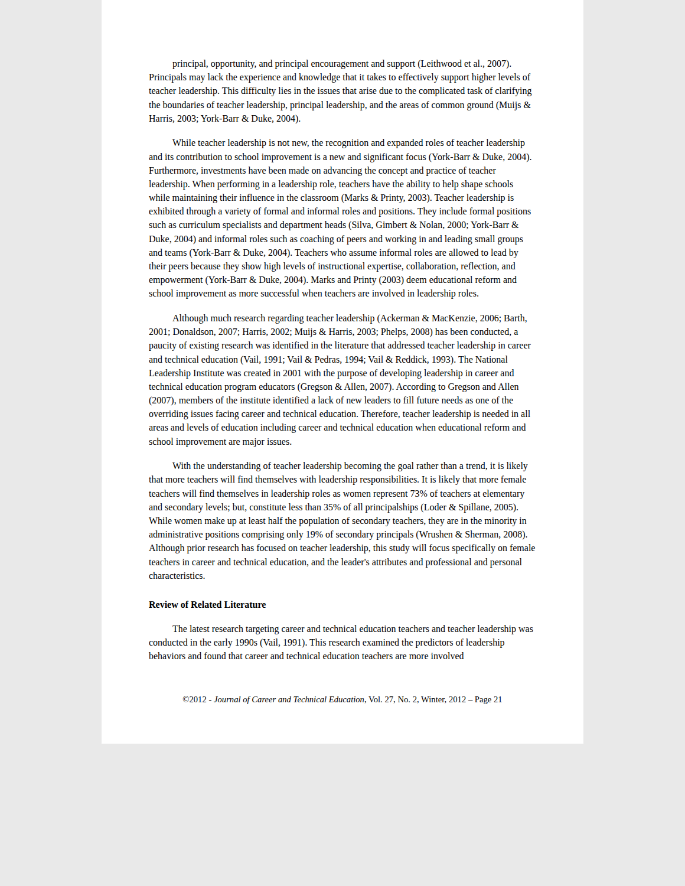principal, opportunity, and principal encouragement and support (Leithwood et al., 2007). Principals may lack the experience and knowledge that it takes to effectively support higher levels of teacher leadership. This difficulty lies in the issues that arise due to the complicated task of clarifying the boundaries of teacher leadership, principal leadership, and the areas of common ground (Muijs & Harris, 2003; York-Barr & Duke, 2004).
While teacher leadership is not new, the recognition and expanded roles of teacher leadership and its contribution to school improvement is a new and significant focus (York-Barr & Duke, 2004). Furthermore, investments have been made on advancing the concept and practice of teacher leadership. When performing in a leadership role, teachers have the ability to help shape schools while maintaining their influence in the classroom (Marks & Printy, 2003). Teacher leadership is exhibited through a variety of formal and informal roles and positions. They include formal positions such as curriculum specialists and department heads (Silva, Gimbert & Nolan, 2000; York-Barr & Duke, 2004) and informal roles such as coaching of peers and working in and leading small groups and teams (York-Barr & Duke, 2004). Teachers who assume informal roles are allowed to lead by their peers because they show high levels of instructional expertise, collaboration, reflection, and empowerment (York-Barr & Duke, 2004). Marks and Printy (2003) deem educational reform and school improvement as more successful when teachers are involved in leadership roles.
Although much research regarding teacher leadership (Ackerman & MacKenzie, 2006; Barth, 2001; Donaldson, 2007; Harris, 2002; Muijs & Harris, 2003; Phelps, 2008) has been conducted, a paucity of existing research was identified in the literature that addressed teacher leadership in career and technical education (Vail, 1991; Vail & Pedras, 1994; Vail & Reddick, 1993). The National Leadership Institute was created in 2001 with the purpose of developing leadership in career and technical education program educators (Gregson & Allen, 2007). According to Gregson and Allen (2007), members of the institute identified a lack of new leaders to fill future needs as one of the overriding issues facing career and technical education. Therefore, teacher leadership is needed in all areas and levels of education including career and technical education when educational reform and school improvement are major issues.
With the understanding of teacher leadership becoming the goal rather than a trend, it is likely that more teachers will find themselves with leadership responsibilities. It is likely that more female teachers will find themselves in leadership roles as women represent 73% of teachers at elementary and secondary levels; but, constitute less than 35% of all principalships (Loder & Spillane, 2005). While women make up at least half the population of secondary teachers, they are in the minority in administrative positions comprising only 19% of secondary principals (Wrushen & Sherman, 2008). Although prior research has focused on teacher leadership, this study will focus specifically on female teachers in career and technical education, and the leader's attributes and professional and personal characteristics.
Review of Related Literature
The latest research targeting career and technical education teachers and teacher leadership was conducted in the early 1990s (Vail, 1991). This research examined the predictors of leadership behaviors and found that career and technical education teachers are more involved
©2012 - Journal of Career and Technical Education, Vol. 27, No. 2, Winter, 2012 – Page 21